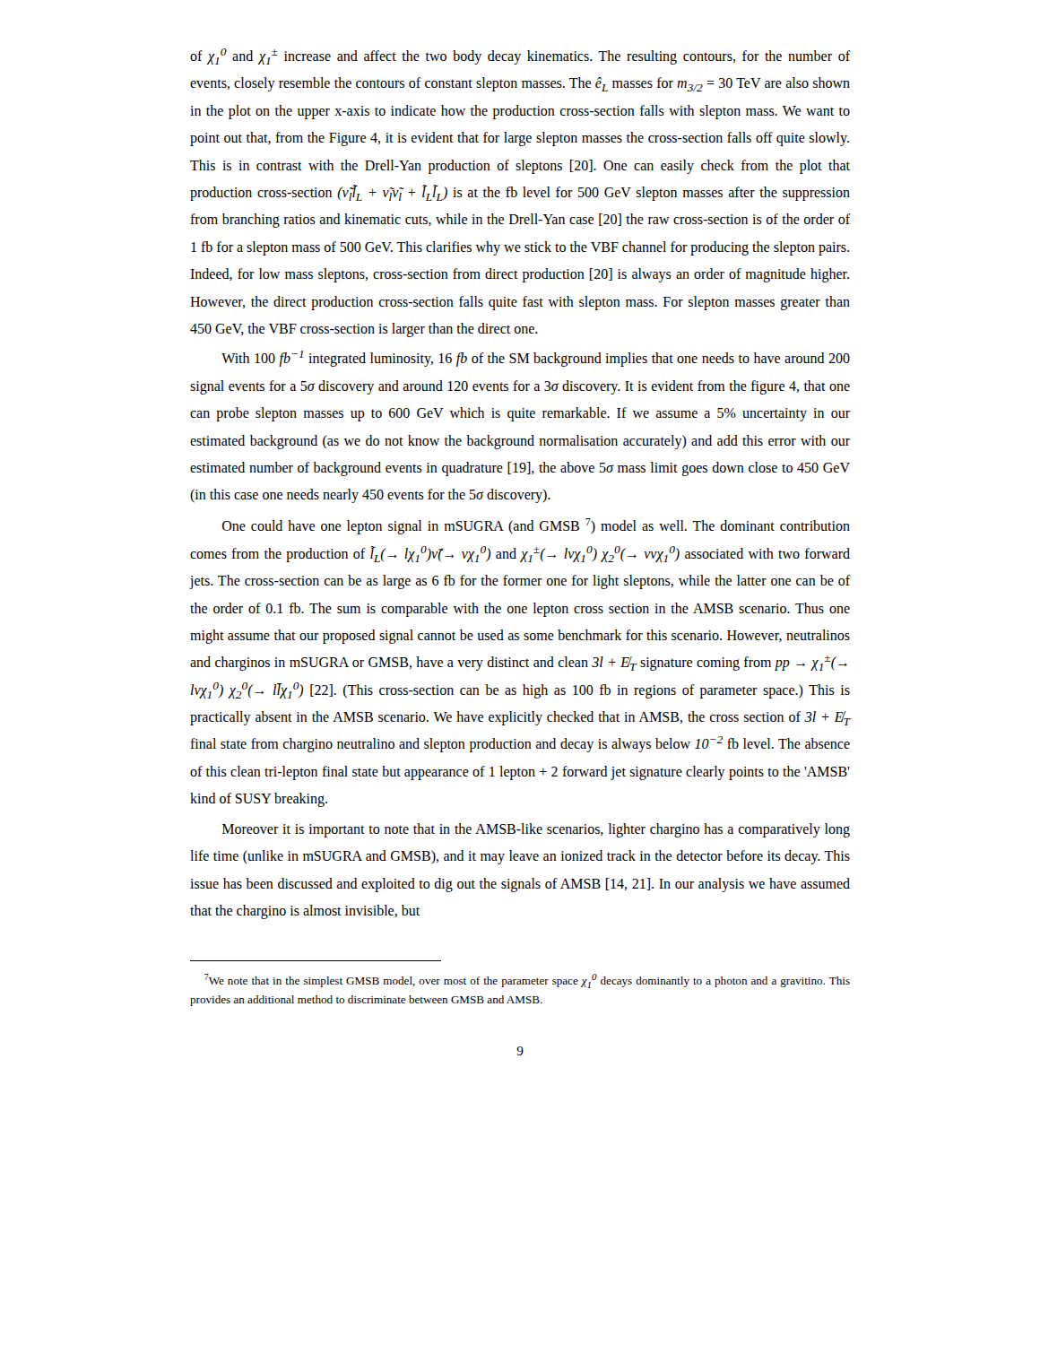of χ10 and χ1± increase and affect the two body decay kinematics. The resulting contours, for the number of events, closely resemble the contours of constant slepton masses. The êL masses for m3/2 = 30 TeV are also shown in the plot on the upper x-axis to indicate how the production cross-section falls with slepton mass. We want to point out that, from the Figure 4, it is evident that for large slepton masses the cross-section falls off quite slowly. This is in contrast with the Drell-Yan production of sleptons [20]. One can easily check from the plot that production cross-section (ν̃ll̃L + ν̃lν̃l + l̃Ll̃L) is at the fb level for 500 GeV slepton masses after the suppression from branching ratios and kinematic cuts, while in the Drell-Yan case [20] the raw cross-section is of the order of 1 fb for a slepton mass of 500 GeV. This clarifies why we stick to the VBF channel for producing the slepton pairs. Indeed, for low mass sleptons, cross-section from direct production [20] is always an order of magnitude higher. However, the direct production cross-section falls quite fast with slepton mass. For slepton masses greater than 450 GeV, the VBF cross-section is larger than the direct one.
With 100 fb−1 integrated luminosity, 16 fb of the SM background implies that one needs to have around 200 signal events for a 5σ discovery and around 120 events for a 3σ discovery. It is evident from the figure 4, that one can probe slepton masses up to 600 GeV which is quite remarkable. If we assume a 5% uncertainty in our estimated background (as we do not know the background normalisation accurately) and add this error with our estimated number of background events in quadrature [19], the above 5σ mass limit goes down close to 450 GeV (in this case one needs nearly 450 events for the 5σ discovery).
One could have one lepton signal in mSUGRA (and GMSB 7) model as well. The dominant contribution comes from the production of l̃L(→ lχ10)ν̃(→ νχ10) and χ1±(→ lνχ10) χ20(→ ννχ10) associated with two forward jets. The cross-section can be as large as 6 fb for the former one for light sleptons, while the latter one can be of the order of 0.1 fb. The sum is comparable with the one lepton cross section in the AMSB scenario. Thus one might assume that our proposed signal cannot be used as some benchmark for this scenario. However, neutralinos and charginos in mSUGRA or GMSB, have a very distinct and clean 3l + E̸T signature coming from pp → χ1±(→ lνχ10) χ20(→ ll̄χ10) [22]. (This cross-section can be as high as 100 fb in regions of parameter space.) This is practically absent in the AMSB scenario. We have explicitly checked that in AMSB, the cross section of 3l + E̸T final state from chargino neutralino and slepton production and decay is always below 10−2 fb level. The absence of this clean tri-lepton final state but appearance of 1 lepton + 2 forward jet signature clearly points to the 'AMSB' kind of SUSY breaking.
Moreover it is important to note that in the AMSB-like scenarios, lighter chargino has a comparatively long life time (unlike in mSUGRA and GMSB), and it may leave an ionized track in the detector before its decay. This issue has been discussed and exploited to dig out the signals of AMSB [14, 21]. In our analysis we have assumed that the chargino is almost invisible, but
7 We note that in the simplest GMSB model, over most of the parameter space χ10 decays dominantly to a photon and a gravitino. This provides an additional method to discriminate between GMSB and AMSB.
9